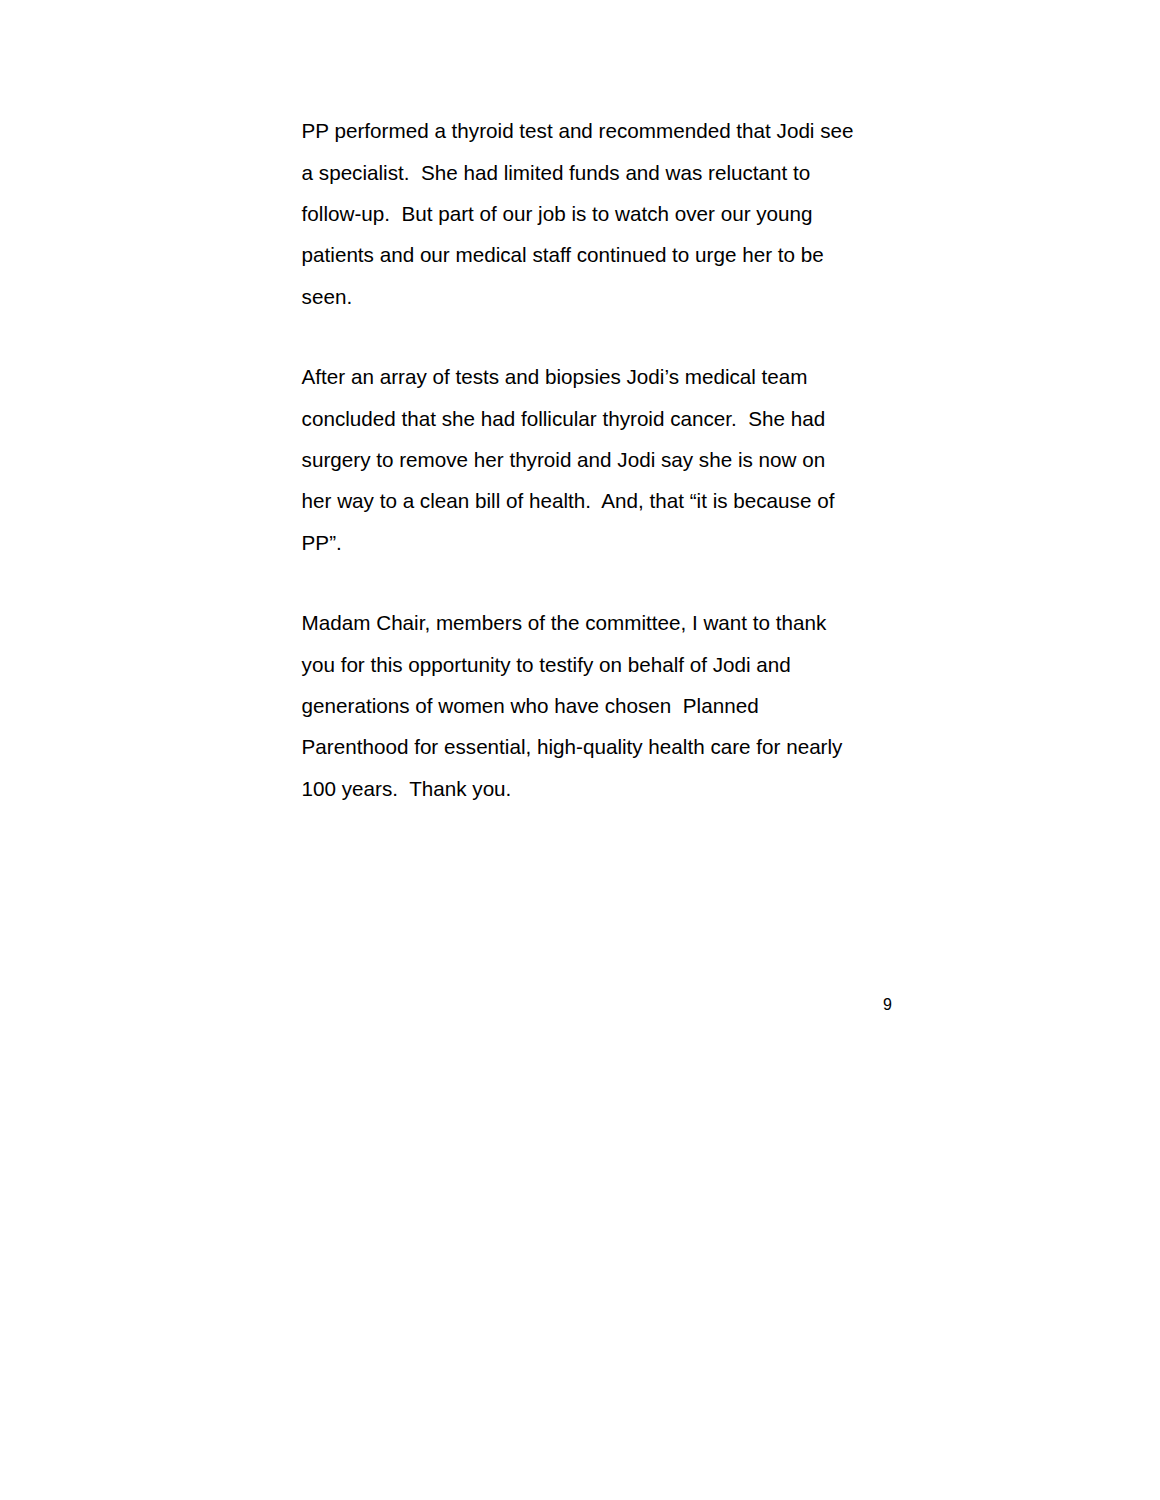PP performed a thyroid test and recommended that Jodi see a specialist. She had limited funds and was reluctant to follow-up. But part of our job is to watch over our young patients and our medical staff continued to urge her to be seen.
After an array of tests and biopsies Jodi’s medical team concluded that she had follicular thyroid cancer. She had surgery to remove her thyroid and Jodi say she is now on her way to a clean bill of health. And, that “it is because of PP”.
Madam Chair, members of the committee, I want to thank you for this opportunity to testify on behalf of Jodi and generations of women who have chosen Planned Parenthood for essential, high-quality health care for nearly 100 years. Thank you.
9